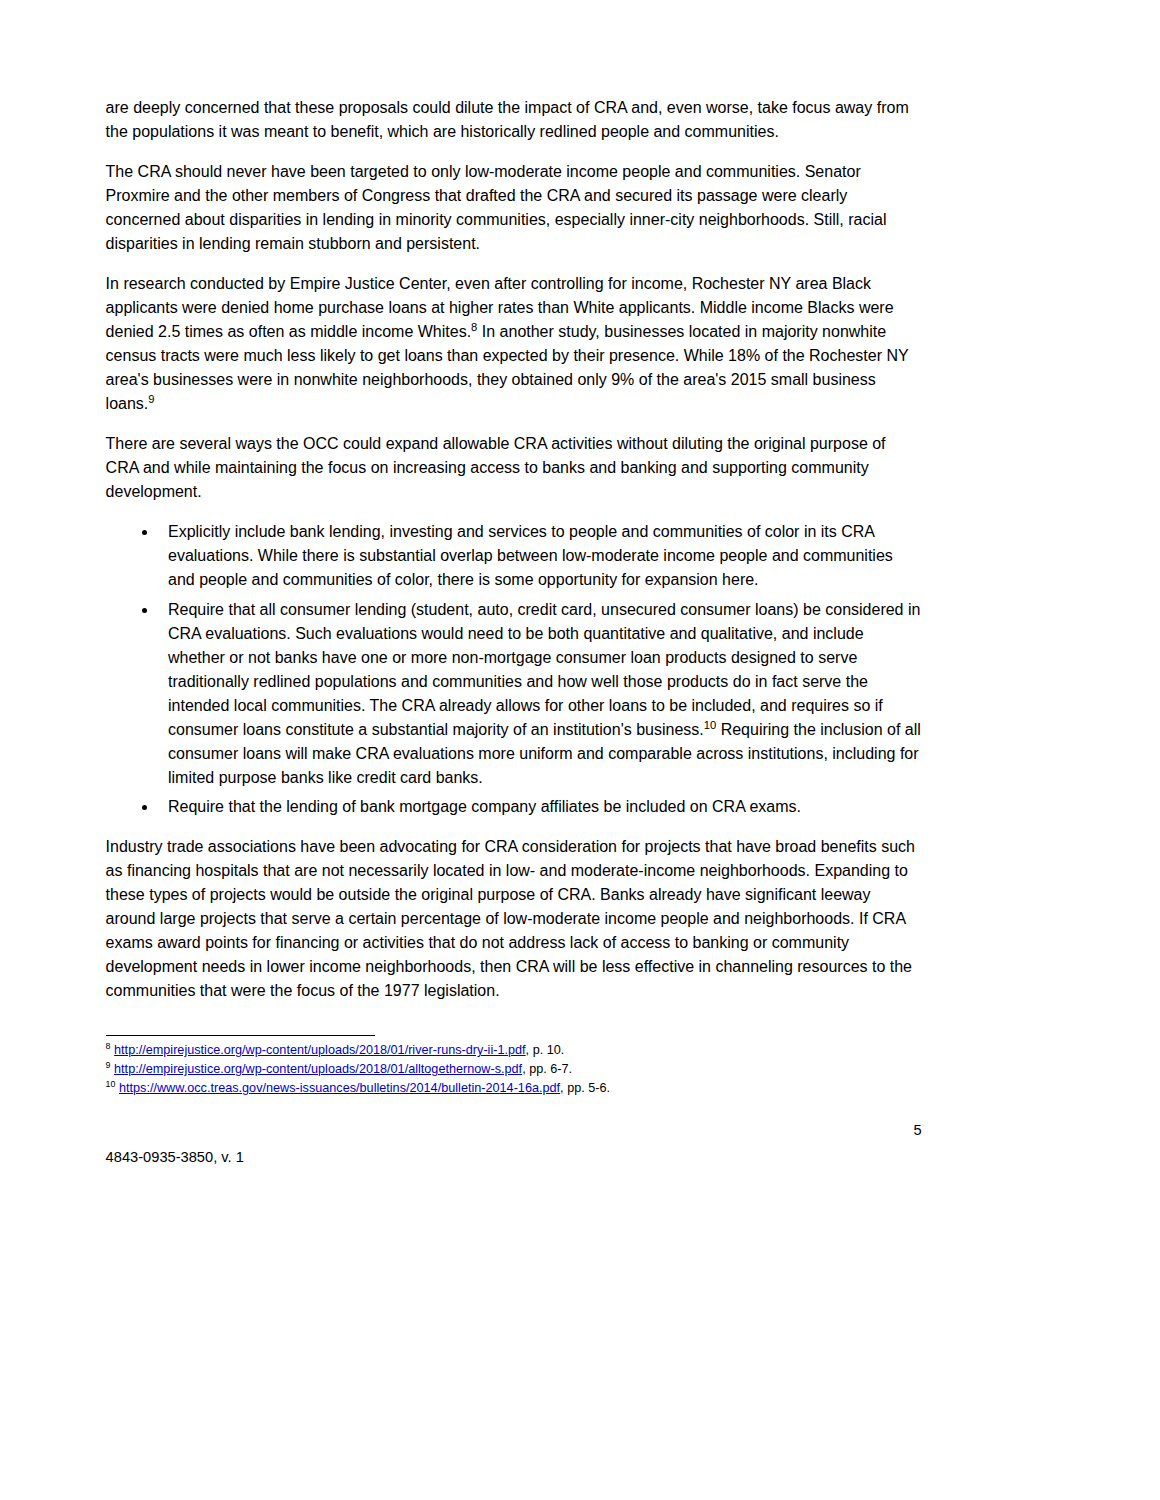are deeply concerned that these proposals could dilute the impact of CRA and, even worse, take focus away from the populations it was meant to benefit, which are historically redlined people and communities.
The CRA should never have been targeted to only low-moderate income people and communities. Senator Proxmire and the other members of Congress that drafted the CRA and secured its passage were clearly concerned about disparities in lending in minority communities, especially inner-city neighborhoods. Still, racial disparities in lending remain stubborn and persistent.
In research conducted by Empire Justice Center, even after controlling for income, Rochester NY area Black applicants were denied home purchase loans at higher rates than White applicants. Middle income Blacks were denied 2.5 times as often as middle income Whites.8 In another study, businesses located in majority nonwhite census tracts were much less likely to get loans than expected by their presence. While 18% of the Rochester NY area's businesses were in nonwhite neighborhoods, they obtained only 9% of the area's 2015 small business loans.9
There are several ways the OCC could expand allowable CRA activities without diluting the original purpose of CRA and while maintaining the focus on increasing access to banks and banking and supporting community development.
Explicitly include bank lending, investing and services to people and communities of color in its CRA evaluations. While there is substantial overlap between low-moderate income people and communities and people and communities of color, there is some opportunity for expansion here.
Require that all consumer lending (student, auto, credit card, unsecured consumer loans) be considered in CRA evaluations. Such evaluations would need to be both quantitative and qualitative, and include whether or not banks have one or more non-mortgage consumer loan products designed to serve traditionally redlined populations and communities and how well those products do in fact serve the intended local communities. The CRA already allows for other loans to be included, and requires so if consumer loans constitute a substantial majority of an institution's business.10 Requiring the inclusion of all consumer loans will make CRA evaluations more uniform and comparable across institutions, including for limited purpose banks like credit card banks.
Require that the lending of bank mortgage company affiliates be included on CRA exams.
Industry trade associations have been advocating for CRA consideration for projects that have broad benefits such as financing hospitals that are not necessarily located in low- and moderate-income neighborhoods. Expanding to these types of projects would be outside the original purpose of CRA. Banks already have significant leeway around large projects that serve a certain percentage of low-moderate income people and neighborhoods. If CRA exams award points for financing or activities that do not address lack of access to banking or community development needs in lower income neighborhoods, then CRA will be less effective in channeling resources to the communities that were the focus of the 1977 legislation.
8 http://empirejustice.org/wp-content/uploads/2018/01/river-runs-dry-ii-1.pdf, p. 10.
9 http://empirejustice.org/wp-content/uploads/2018/01/alltogethernow-s.pdf, pp. 6-7.
10 https://www.occ.treas.gov/news-issuances/bulletins/2014/bulletin-2014-16a.pdf, pp. 5-6.
5
4843-0935-3850, v. 1